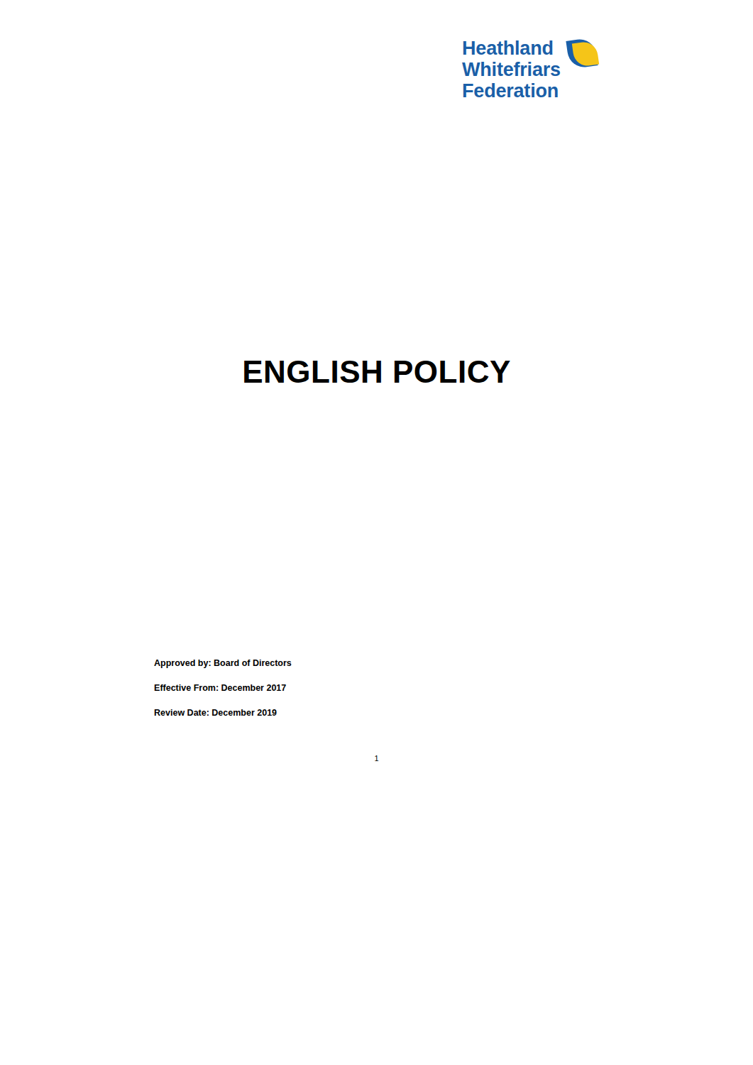Heathland
Whitefriars
Federation
ENGLISH POLICY
Approved by: Board of Directors
Effective From: December 2017
Review Date: December 2019
1